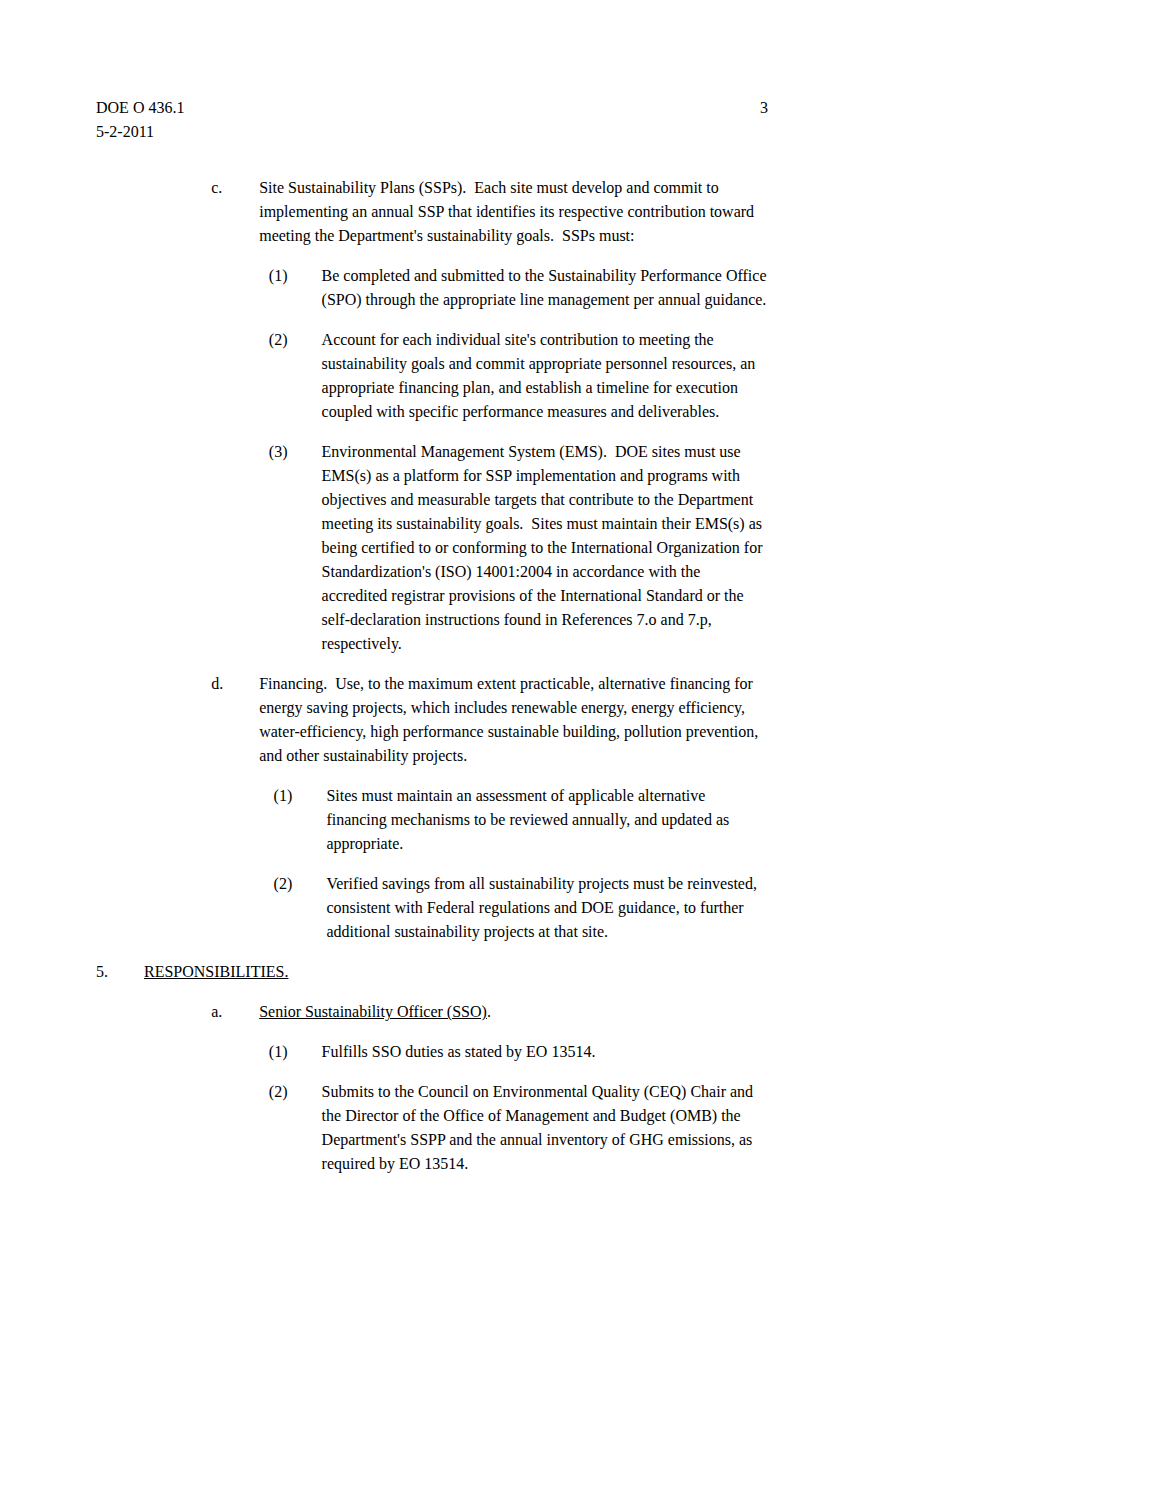DOE O 436.1
5-2-2011
3
c.
Site Sustainability Plans (SSPs). Each site must develop and commit to implementing an annual SSP that identifies its respective contribution toward meeting the Department's sustainability goals. SSPs must:
(1)
Be completed and submitted to the Sustainability Performance Office (SPO) through the appropriate line management per annual guidance.
(2)
Account for each individual site's contribution to meeting the sustainability goals and commit appropriate personnel resources, an appropriate financing plan, and establish a timeline for execution coupled with specific performance measures and deliverables.
(3)
Environmental Management System (EMS). DOE sites must use EMS(s) as a platform for SSP implementation and programs with objectives and measurable targets that contribute to the Department meeting its sustainability goals. Sites must maintain their EMS(s) as being certified to or conforming to the International Organization for Standardization's (ISO) 14001:2004 in accordance with the accredited registrar provisions of the International Standard or the self-declaration instructions found in References 7.o and 7.p, respectively.
d.
Financing. Use, to the maximum extent practicable, alternative financing for energy saving projects, which includes renewable energy, energy efficiency, water-efficiency, high performance sustainable building, pollution prevention, and other sustainability projects.
(1)
Sites must maintain an assessment of applicable alternative financing mechanisms to be reviewed annually, and updated as appropriate.
(2)
Verified savings from all sustainability projects must be reinvested, consistent with Federal regulations and DOE guidance, to further additional sustainability projects at that site.
5.
RESPONSIBILITIES.
a.
Senior Sustainability Officer (SSO).
(1)
Fulfills SSO duties as stated by EO 13514.
(2)
Submits to the Council on Environmental Quality (CEQ) Chair and the Director of the Office of Management and Budget (OMB) the Department's SSPP and the annual inventory of GHG emissions, as required by EO 13514.